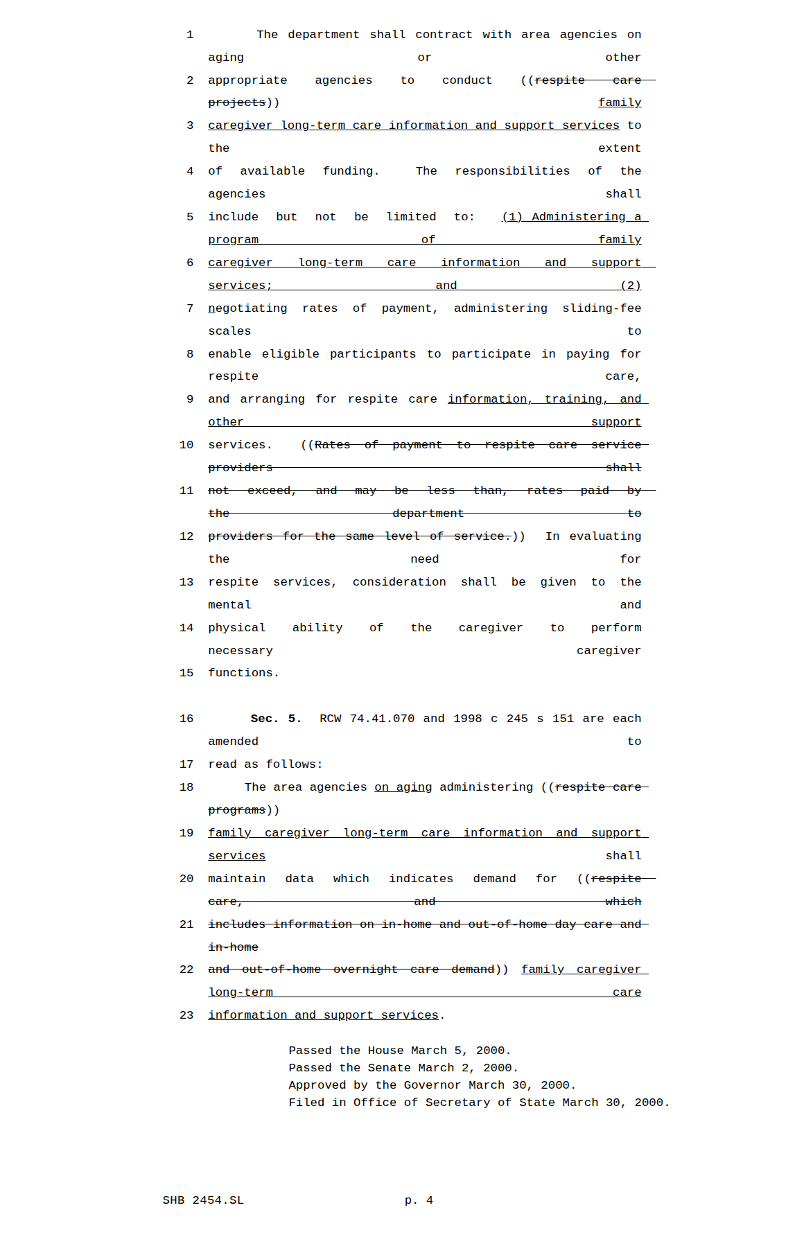1 The department shall contract with area agencies on aging or other
2 appropriate agencies to conduct ((respite care projects)) family
3 caregiver long-term care information and support services to the extent
4 of available funding. The responsibilities of the agencies shall
5 include but not be limited to: (1) Administering a program of family
6 caregiver long-term care information and support services; and (2)
7 negotiating rates of payment, administering sliding-fee scales to
8 enable eligible participants to participate in paying for respite care,
9 and arranging for respite care information, training, and other support
10 services. ((Rates of payment to respite care service providers shall
11 not exceed, and may be less than, rates paid by the department to
12 providers for the same level of service.)) In evaluating the need for
13 respite services, consideration shall be given to the mental and
14 physical ability of the caregiver to perform necessary caregiver
15 functions.
16 Sec. 5. RCW 74.41.070 and 1998 c 245 s 151 are each amended to
17 read as follows:
18 The area agencies on aging administering ((respite care programs))
19 family caregiver long-term care information and support services shall
20 maintain data which indicates demand for ((respite care, and which
21 includes information on in-home and out-of-home day care and in-home
22 and out-of-home overnight care demand)) family caregiver long-term care
23 information and support services.
Passed the House March 5, 2000. Passed the Senate March 2, 2000. Approved by the Governor March 30, 2000. Filed in Office of Secretary of State March 30, 2000.
SHB 2454.SL
p. 4